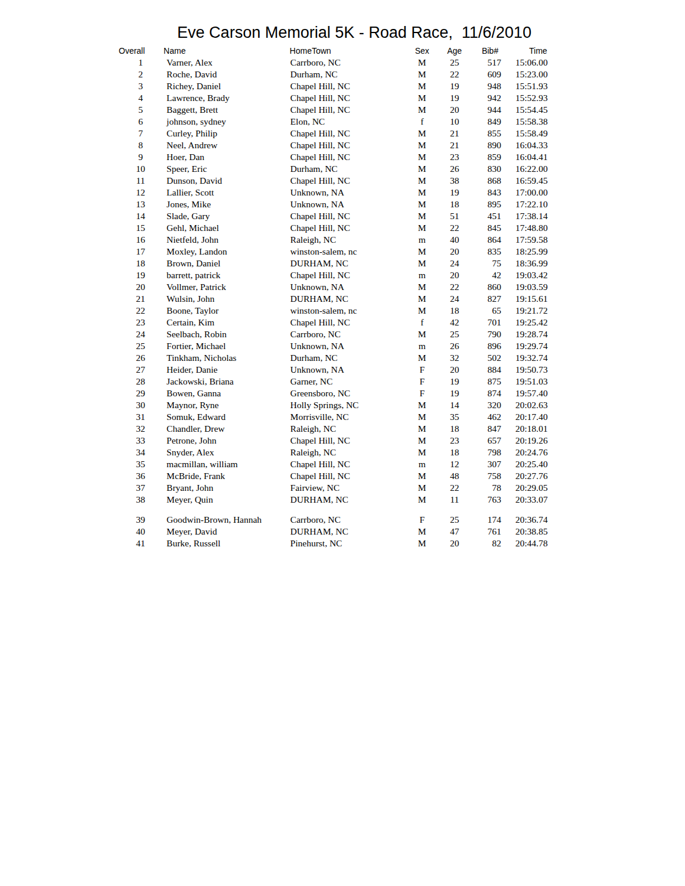Eve Carson Memorial 5K - Road Race, 11/6/2010
| Overall | Name | HomeTown | Sex | Age | Bib# | Time |
| --- | --- | --- | --- | --- | --- | --- |
| 1 | Varner, Alex | Carrboro, NC | M | 25 | 517 | 15:06.00 |
| 2 | Roche, David | Durham, NC | M | 22 | 609 | 15:23.00 |
| 3 | Richey, Daniel | Chapel Hill, NC | M | 19 | 948 | 15:51.93 |
| 4 | Lawrence, Brady | Chapel Hill, NC | M | 19 | 942 | 15:52.93 |
| 5 | Baggett, Brett | Chapel Hill, NC | M | 20 | 944 | 15:54.45 |
| 6 | johnson, sydney | Elon, NC | f | 10 | 849 | 15:58.38 |
| 7 | Curley, Philip | Chapel Hill, NC | M | 21 | 855 | 15:58.49 |
| 8 | Neel, Andrew | Chapel Hill, NC | M | 21 | 890 | 16:04.33 |
| 9 | Hoer, Dan | Chapel Hill, NC | M | 23 | 859 | 16:04.41 |
| 10 | Speer, Eric | Durham, NC | M | 26 | 830 | 16:22.00 |
| 11 | Dunson, David | Chapel Hill, NC | M | 38 | 868 | 16:59.45 |
| 12 | Lallier, Scott | Unknown, NA | M | 19 | 843 | 17:00.00 |
| 13 | Jones, Mike | Unknown, NA | M | 18 | 895 | 17:22.10 |
| 14 | Slade, Gary | Chapel Hill, NC | M | 51 | 451 | 17:38.14 |
| 15 | Gehl, Michael | Chapel Hill, NC | M | 22 | 845 | 17:48.80 |
| 16 | Nietfeld, John | Raleigh, NC | m | 40 | 864 | 17:59.58 |
| 17 | Moxley, Landon | winston-salem, nc | M | 20 | 835 | 18:25.99 |
| 18 | Brown, Daniel | DURHAM, NC | M | 24 | 75 | 18:36.99 |
| 19 | barrett, patrick | Chapel Hill, NC | m | 20 | 42 | 19:03.42 |
| 20 | Vollmer, Patrick | Unknown, NA | M | 22 | 860 | 19:03.59 |
| 21 | Wulsin, John | DURHAM, NC | M | 24 | 827 | 19:15.61 |
| 22 | Boone, Taylor | winston-salem, nc | M | 18 | 65 | 19:21.72 |
| 23 | Certain, Kim | Chapel Hill, NC | f | 42 | 701 | 19:25.42 |
| 24 | Seelbach, Robin | Carrboro, NC | M | 25 | 790 | 19:28.74 |
| 25 | Fortier, Michael | Unknown, NA | m | 26 | 896 | 19:29.74 |
| 26 | Tinkham, Nicholas | Durham, NC | M | 32 | 502 | 19:32.74 |
| 27 | Heider, Danie | Unknown, NA | F | 20 | 884 | 19:50.73 |
| 28 | Jackowski, Briana | Garner, NC | F | 19 | 875 | 19:51.03 |
| 29 | Bowen, Ganna | Greensboro, NC | F | 19 | 874 | 19:57.40 |
| 30 | Maynor, Ryne | Holly Springs, NC | M | 14 | 320 | 20:02.63 |
| 31 | Somuk, Edward | Morrisville, NC | M | 35 | 462 | 20:17.40 |
| 32 | Chandler, Drew | Raleigh, NC | M | 18 | 847 | 20:18.01 |
| 33 | Petrone, John | Chapel Hill, NC | M | 23 | 657 | 20:19.26 |
| 34 | Snyder, Alex | Raleigh, NC | M | 18 | 798 | 20:24.76 |
| 35 | macmillan, william | Chapel Hill, NC | m | 12 | 307 | 20:25.40 |
| 36 | McBride, Frank | Chapel Hill, NC | M | 48 | 758 | 20:27.76 |
| 37 | Bryant, John | Fairview, NC | M | 22 | 78 | 20:29.05 |
| 38 | Meyer, Quin | DURHAM, NC | M | 11 | 763 | 20:33.07 |
| 39 | Goodwin-Brown, Hannah | Carrboro, NC | F | 25 | 174 | 20:36.74 |
| 40 | Meyer, David | DURHAM, NC | M | 47 | 761 | 20:38.85 |
| 41 | Burke, Russell | Pinehurst, NC | M | 20 | 82 | 20:44.78 |